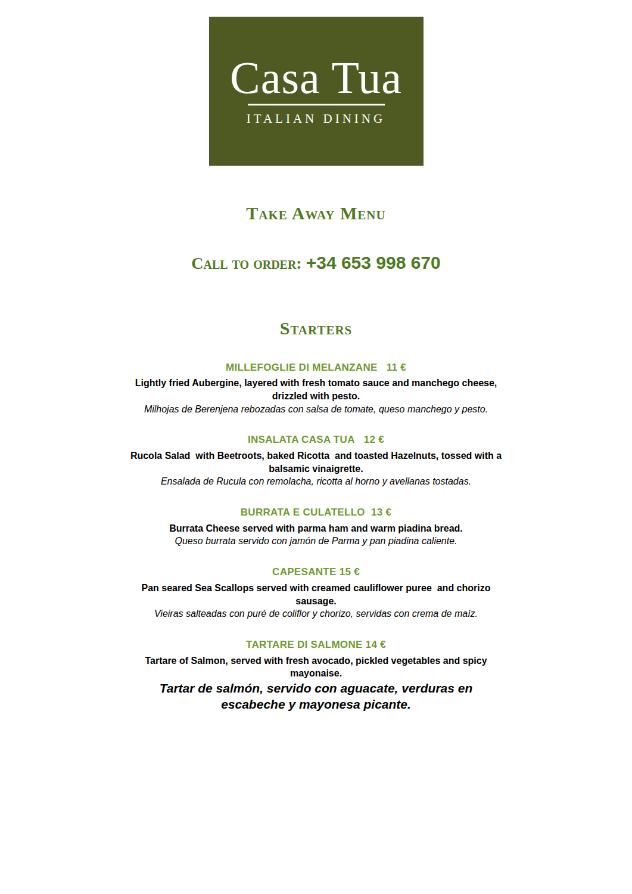Casa Tua
Italian Dining
Take Away Menu
Call to order: +34 653 998 670
Starters
MILLEFOGLIE DI MELANZANE 11 €
Lightly fried Aubergine, layered with fresh tomato sauce and manchego cheese, drizzled with pesto.
Milhojas de Berenjena rebozadas con salsa de tomate, queso manchego y pesto.
INSALATA CASA TUA 12 €
Rucola Salad with Beetroots, baked Ricotta and toasted Hazelnuts, tossed with a balsamic vinaigrette.
Ensalada de Rucula con remolacha, ricotta al horno y avellanas tostadas.
BURRATA E CULATELLO 13 €
Burrata Cheese served with parma ham and warm piadina bread.
Queso burrata servido con jamón de Parma y pan piadina caliente.
CAPESANTE 15 €
Pan seared Sea Scallops served with creamed cauliflower puree and chorizo sausage.
Vieiras salteadas con puré de coliflor y chorizo, servidas con crema de maíz.
TARTARE DI SALMONE 14 €
Tartare of Salmon, served with fresh avocado, pickled vegetables and spicy mayonaise.
Tartar de salmón, servido con aguacate, verduras en escabeche y mayonesa picante.